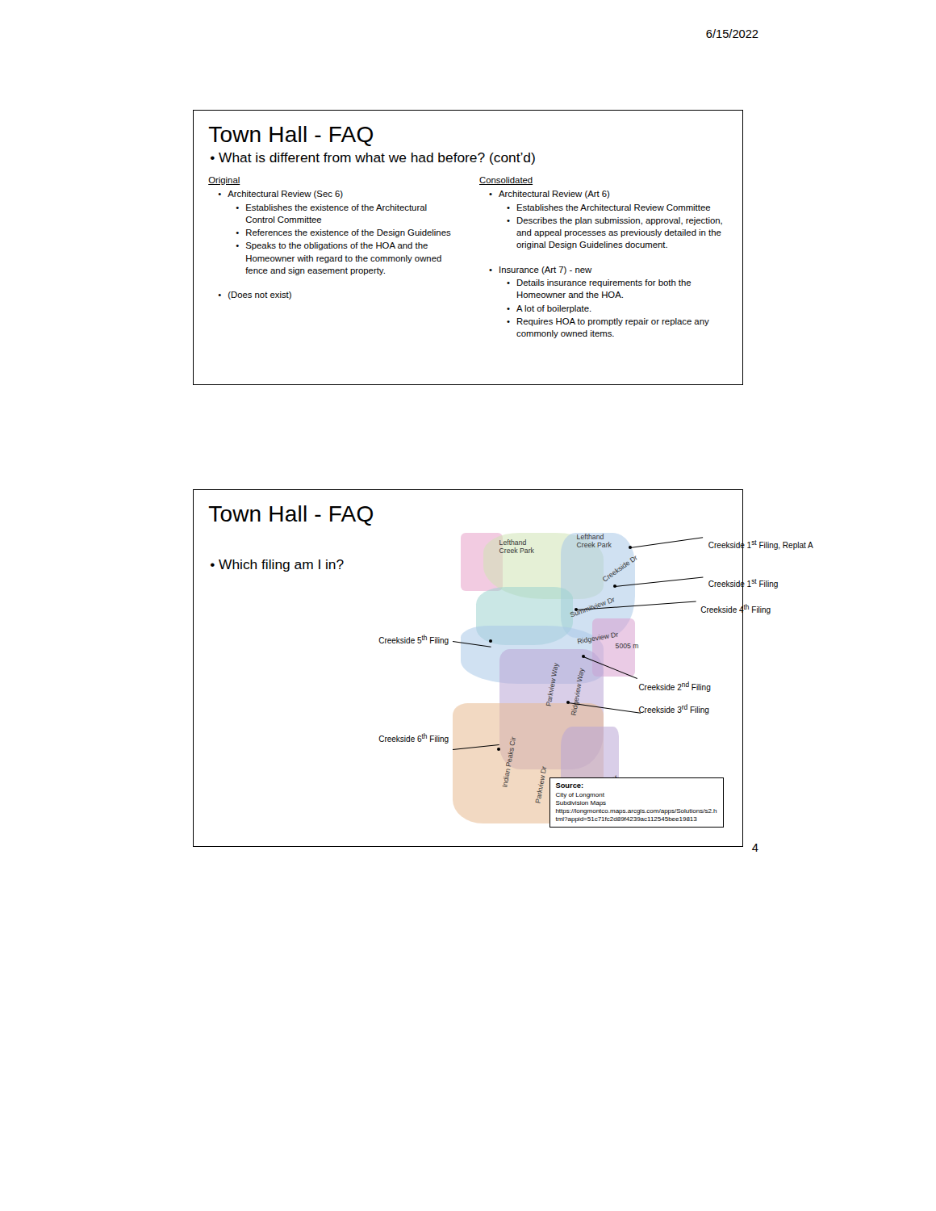6/15/2022
Town Hall - FAQ
What is different from what we had before? (cont’d)
Original
Architectural Review (Sec 6)
Establishes the existence of the Architectural Control Committee
References the existence of the Design Guidelines
Speaks to the obligations of the HOA and the Homeowner with regard to the commonly owned fence and sign easement property.
(Does not exist)
Consolidated
Architectural Review (Art 6)
Establishes the Architectural Review Committee
Describes the plan submission, approval, rejection, and appeal processes as previously detailed in the original Design Guidelines document.
Insurance (Art 7) - new
Details insurance requirements for both the Homeowner and the HOA.
A lot of boilerplate.
Requires HOA to promptly repair or replace any commonly owned items.
Town Hall - FAQ
Which filing am I in?
Lefthand
Creek Park
Lefthand
Creek Park
Creekside Dr
Summitview Dr
Ridgeview Dr
5005 m
Parkview Way
Ridgeview Way
Indian Peaks Cir
Parkview Dr
Summitview Dr
Creekside 1st Filing, Replat A
Creekside 1st Filing
Creekside 4th Filing
Creekside 5th Filing
Creekside 2nd Filing
Creekside 3rd Filing
Creekside 6th Filing
Source:
City of Longmont
Subdivision Maps
https://longmontco.maps.arcgis.com/apps/Solutions/s2.html?appid=51c71fc2d89f4239ac112545bee19813
4